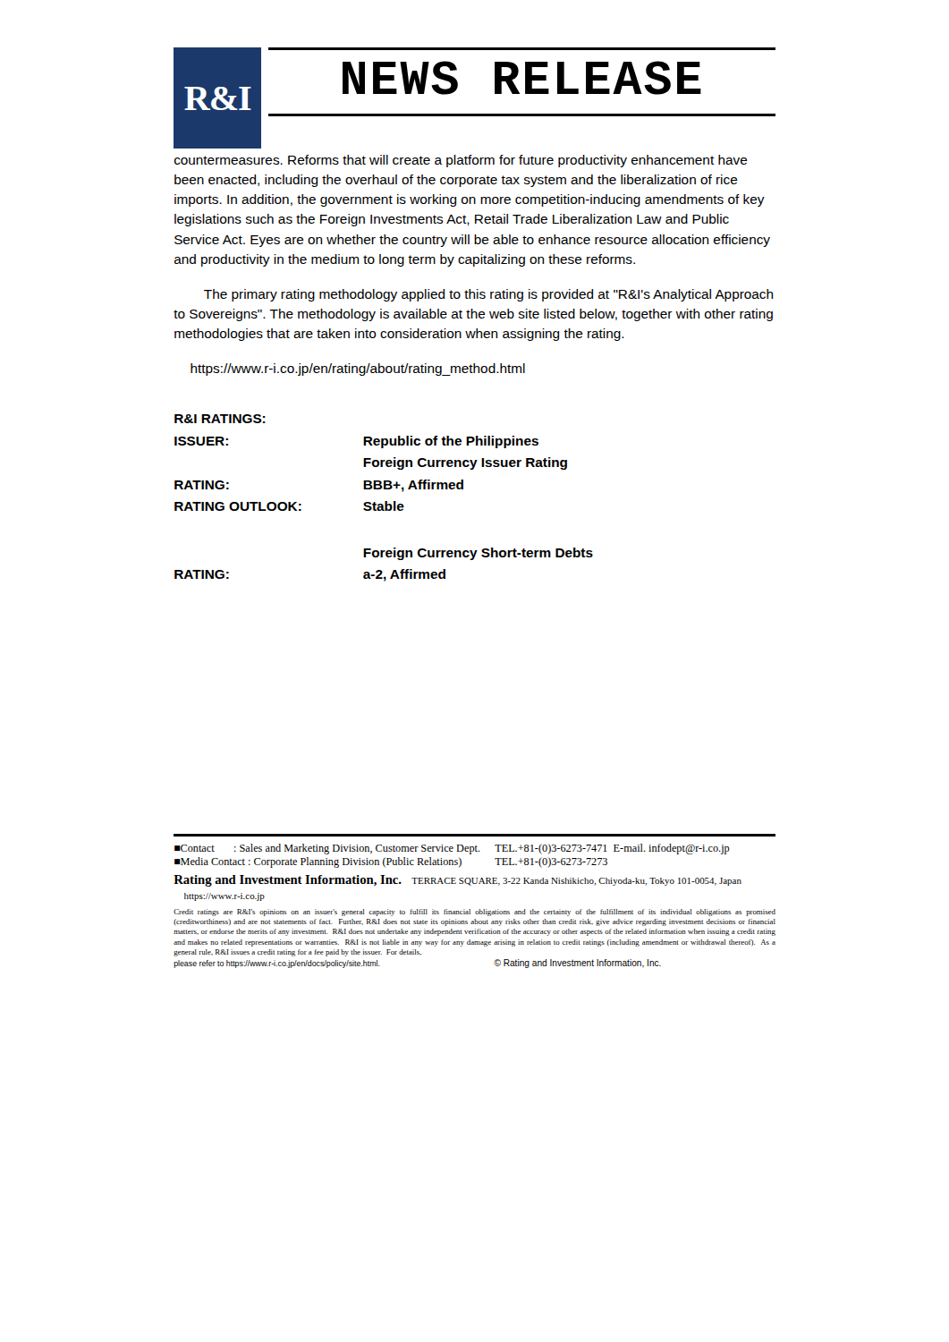R&I
NEWS RELEASE
countermeasures. Reforms that will create a platform for future productivity enhancement have been enacted, including the overhaul of the corporate tax system and the liberalization of rice imports. In addition, the government is working on more competition-inducing amendments of key legislations such as the Foreign Investments Act, Retail Trade Liberalization Law and Public Service Act. Eyes are on whether the country will be able to enhance resource allocation efficiency and productivity in the medium to long term by capitalizing on these reforms.
The primary rating methodology applied to this rating is provided at "R&I's Analytical Approach to Sovereigns". The methodology is available at the web site listed below, together with other rating methodologies that are taken into consideration when assigning the rating.
https://www.r-i.co.jp/en/rating/about/rating_method.html
| R&I RATINGS: | |
| ISSUER: | Republic of the Philippines |
| | Foreign Currency Issuer Rating |
| RATING: | BBB+, Affirmed |
| RATING OUTLOOK: | Stable |
| | Foreign Currency Short-term Debts |
| RATING: | a-2, Affirmed |
■Contact : Sales and Marketing Division, Customer Service Dept.
TEL.+81-(0)3-6273-7471 E-mail. infodept@r-i.co.jp
■Media Contact : Corporate Planning Division (Public Relations)
TEL.+81-(0)3-6273-7273
Rating and Investment Information, Inc. TERRACE SQUARE, 3-22 Kanda Nishikicho, Chiyoda-ku, Tokyo 101-0054, Japan https://www.r-i.co.jp
Credit ratings are R&I's opinions on an issuer's general capacity to fulfill its financial obligations and the certainty of the fulfillment of its individual obligations as promised (creditworthiness) and are not statements of fact. Further, R&I does not state its opinions about any risks other than credit risk, give advice regarding investment decisions or financial matters, or endorse the merits of any investment. R&I does not undertake any independent verification of the accuracy or other aspects of the related information when issuing a credit rating and makes no related representations or warranties. R&I is not liable in any way for any damage arising in relation to credit ratings (including amendment or withdrawal thereof). As a general rule, R&I issues a credit rating for a fee paid by the issuer. For details,
please refer to https://www.r-i.co.jp/en/docs/policy/site.html.
© Rating and Investment Information, Inc.